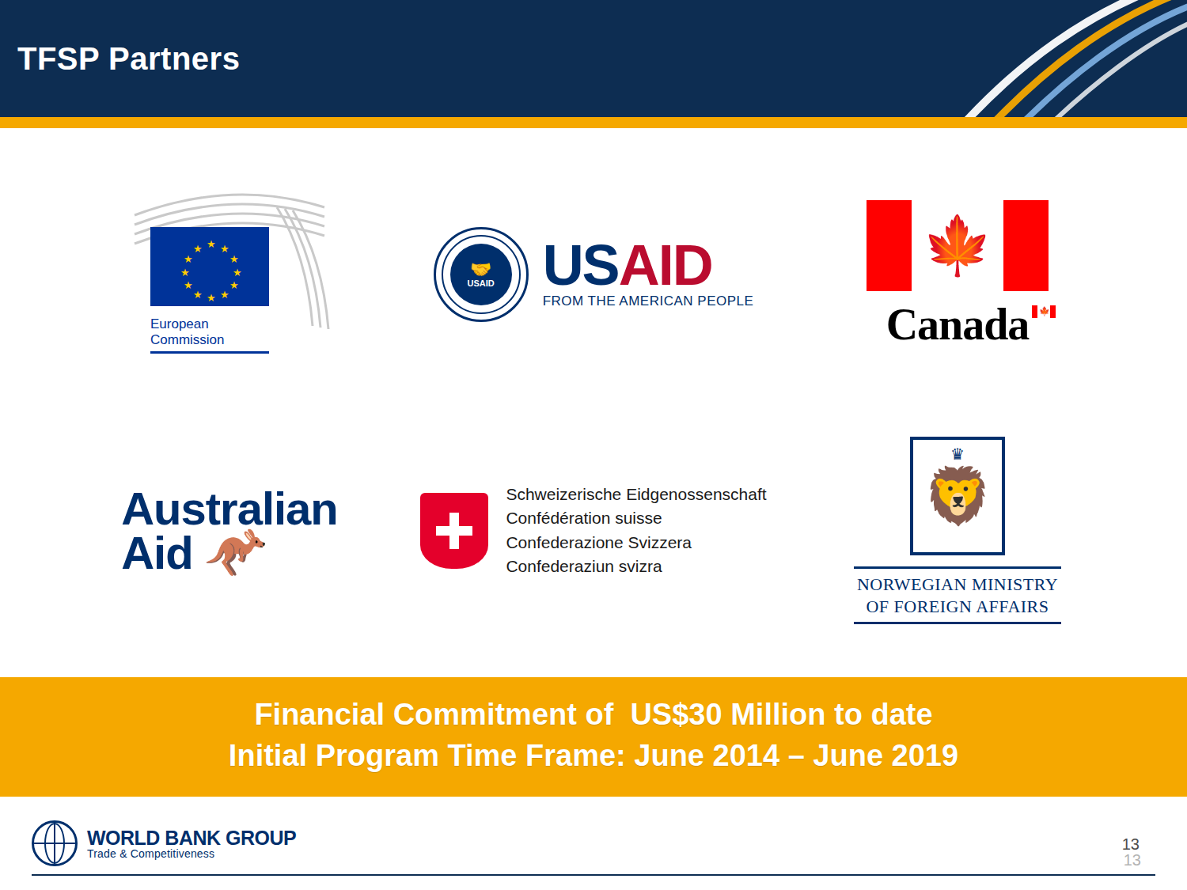TFSP Partners
★ ★ ★ ★ ★ ★ ★ ★ ★ ★ ★ ★
European
Commission
🤝
USAID
US AID
FROM THE AMERICAN PEOPLE
🍁
Canada 🍁
Australian
Aid
🦘
Schweizerische Eidgenossenschaft
Confédération suisse
Confederazione Svizzera
Confederaziun svizra
♛ 🦁
NORWEGIAN MINISTRY
OF FOREIGN AFFAIRS
Financial Commitment of US$30 Million to date
Initial Program Time Frame: June 2014 – June 2019
WORLD BANK GROUP Trade & Competitiveness
13
13